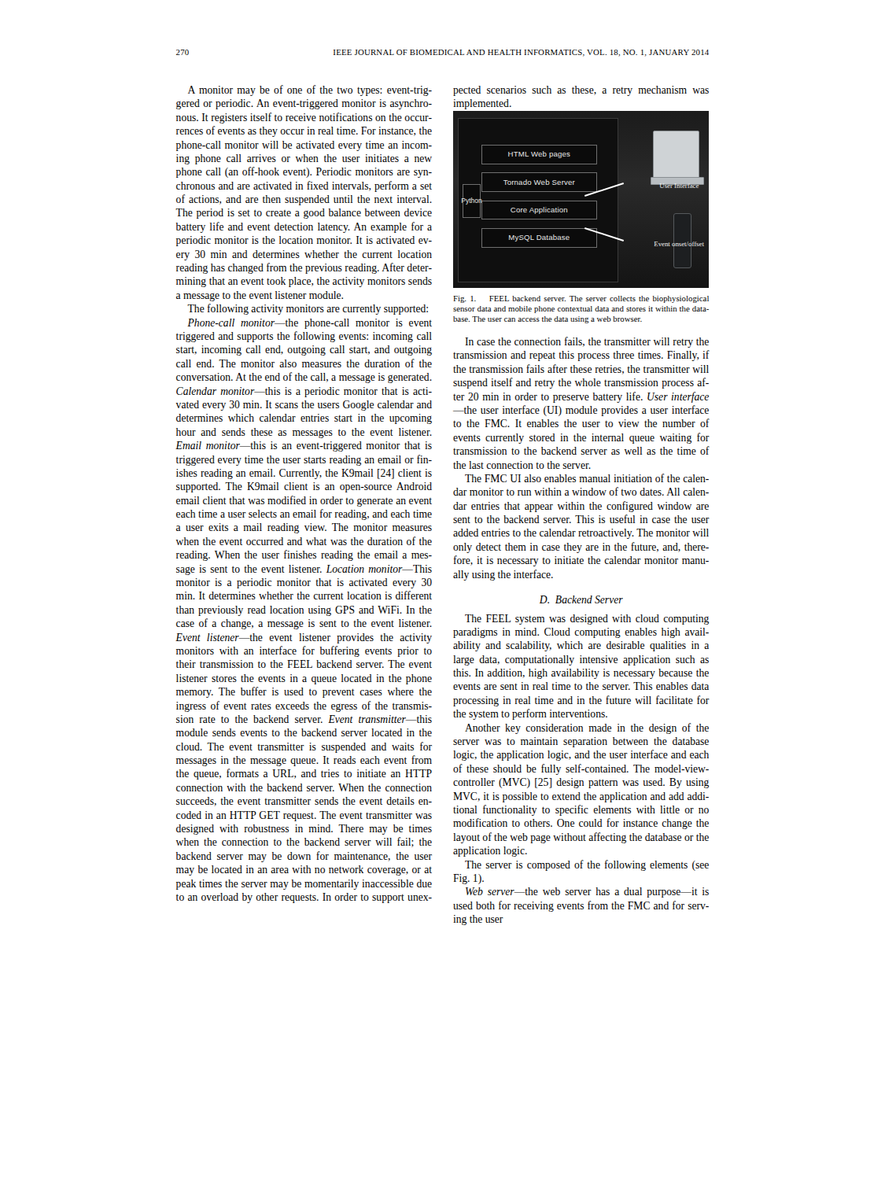270 IEEE Journal of Biomedical and Health Informatics, Vol. 18, No. 1, January 2014
A monitor may be of one of the two types: event-triggered or periodic. An event-triggered monitor is asynchronous. It registers itself to receive notifications on the occurrences of events as they occur in real time. For instance, the phone-call monitor will be activated every time an incoming phone call arrives or when the user initiates a new phone call (an off-hook event). Periodic monitors are synchronous and are activated in fixed intervals, perform a set of actions, and are then suspended until the next interval. The period is set to create a good balance between device battery life and event detection latency. An example for a periodic monitor is the location monitor. It is activated every 30 min and determines whether the current location reading has changed from the previous reading. After determining that an event took place, the activity monitors sends a message to the event listener module.
The following activity monitors are currently supported:
Phone-call monitor—the phone-call monitor is event triggered and supports the following events: incoming call start, incoming call end, outgoing call start, and outgoing call end. The monitor also measures the duration of the conversation. At the end of the call, a message is generated. Calendar monitor—this is a periodic monitor that is activated every 30 min. It scans the users Google calendar and determines which calendar entries start in the upcoming hour and sends these as messages to the event listener. Email monitor—this is an event-triggered monitor that is triggered every time the user starts reading an email or finishes reading an email. Currently, the K9mail [24] client is supported. The K9mail client is an open-source Android email client that was modified in order to generate an event each time a user selects an email for reading, and each time a user exits a mail reading view. The monitor measures when the event occurred and what was the duration of the reading. When the user finishes reading the email a message is sent to the event listener. Location monitor—This monitor is a periodic monitor that is activated every 30 min. It determines whether the current location is different than previously read location using GPS and WiFi. In the case of a change, a message is sent to the event listener. Event listener—the event listener provides the activity monitors with an interface for buffering events prior to their transmission to the FEEL backend server. The event listener stores the events in a queue located in the phone memory. The buffer is used to prevent cases where the ingress of event rates exceeds the egress of the transmission rate to the backend server. Event transmitter—this module sends events to the backend server located in the cloud. The event transmitter is suspended and waits for messages in the message queue. It reads each event from the queue, formats a URL, and tries to initiate an HTTP connection with the backend server. When the connection succeeds, the event transmitter sends the event details encoded in an HTTP GET request. The event transmitter was designed with robustness in mind. There may be times when the connection to the backend server will fail; the backend server may be down for maintenance, the user may be located in an area with no network coverage, or at peak times the server may be momentarily inaccessible due to an overload by other requests. In order to support unexpected scenarios such as these, a retry mechanism was implemented.
HTML Web pages
Tornado Web Server
Core Application
MySQL Database
Python
User Interface
Event onset/offset
Fig. 1. FEEL backend server. The server collects the biophysiological sensor data and mobile phone contextual data and stores it within the database. The user can access the data using a web browser.
In case the connection fails, the transmitter will retry the transmission and repeat this process three times. Finally, if the transmission fails after these retries, the transmitter will suspend itself and retry the whole transmission process after 20 min in order to preserve battery life. User interface—the user interface (UI) module provides a user interface to the FMC. It enables the user to view the number of events currently stored in the internal queue waiting for transmission to the backend server as well as the time of the last connection to the server.
The FMC UI also enables manual initiation of the calendar monitor to run within a window of two dates. All calendar entries that appear within the configured window are sent to the backend server. This is useful in case the user added entries to the calendar retroactively. The monitor will only detect them in case they are in the future, and, therefore, it is necessary to initiate the calendar monitor manually using the interface.
D. Backend Server
The FEEL system was designed with cloud computing paradigms in mind. Cloud computing enables high availability and scalability, which are desirable qualities in a large data, computationally intensive application such as this. In addition, high availability is necessary because the events are sent in real time to the server. This enables data processing in real time and in the future will facilitate for the system to perform interventions.
Another key consideration made in the design of the server was to maintain separation between the database logic, the application logic, and the user interface and each of these should be fully self-contained. The model-view-controller (MVC) [25] design pattern was used. By using MVC, it is possible to extend the application and add additional functionality to specific elements with little or no modification to others. One could for instance change the layout of the web page without affecting the database or the application logic.
The server is composed of the following elements (see Fig. 1).
Web server—the web server has a dual purpose—it is used both for receiving events from the FMC and for serving the user